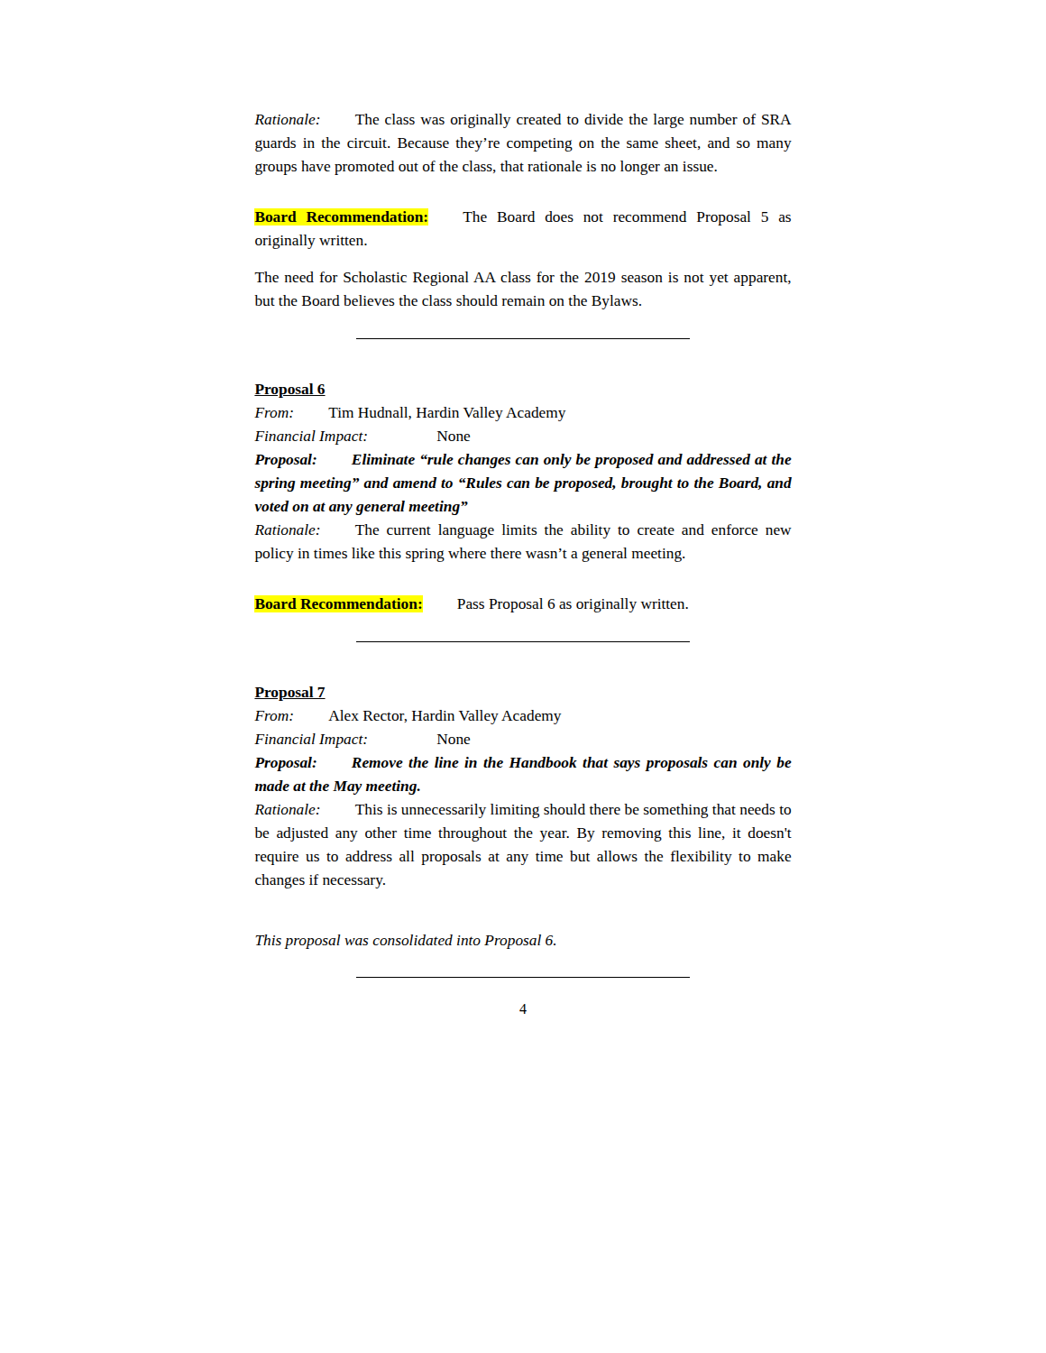Rationale: The class was originally created to divide the large number of SRA guards in the circuit. Because they’re competing on the same sheet, and so many groups have promoted out of the class, that rationale is no longer an issue.
Board Recommendation: The Board does not recommend Proposal 5 as originally written.
The need for Scholastic Regional AA class for the 2019 season is not yet apparent, but the Board believes the class should remain on the Bylaws.
Proposal 6
From: Tim Hudnall, Hardin Valley Academy
Financial Impact: None
Proposal: Eliminate “rule changes can only be proposed and addressed at the spring meeting” and amend to “Rules can be proposed, brought to the Board, and voted on at any general meeting”
Rationale: The current language limits the ability to create and enforce new policy in times like this spring where there wasn’t a general meeting.
Board Recommendation: Pass Proposal 6 as originally written.
Proposal 7
From: Alex Rector, Hardin Valley Academy
Financial Impact: None
Proposal: Remove the line in the Handbook that says proposals can only be made at the May meeting.
Rationale: This is unnecessarily limiting should there be something that needs to be adjusted any other time throughout the year. By removing this line, it doesn't require us to address all proposals at any time but allows the flexibility to make changes if necessary.
This proposal was consolidated into Proposal 6.
4